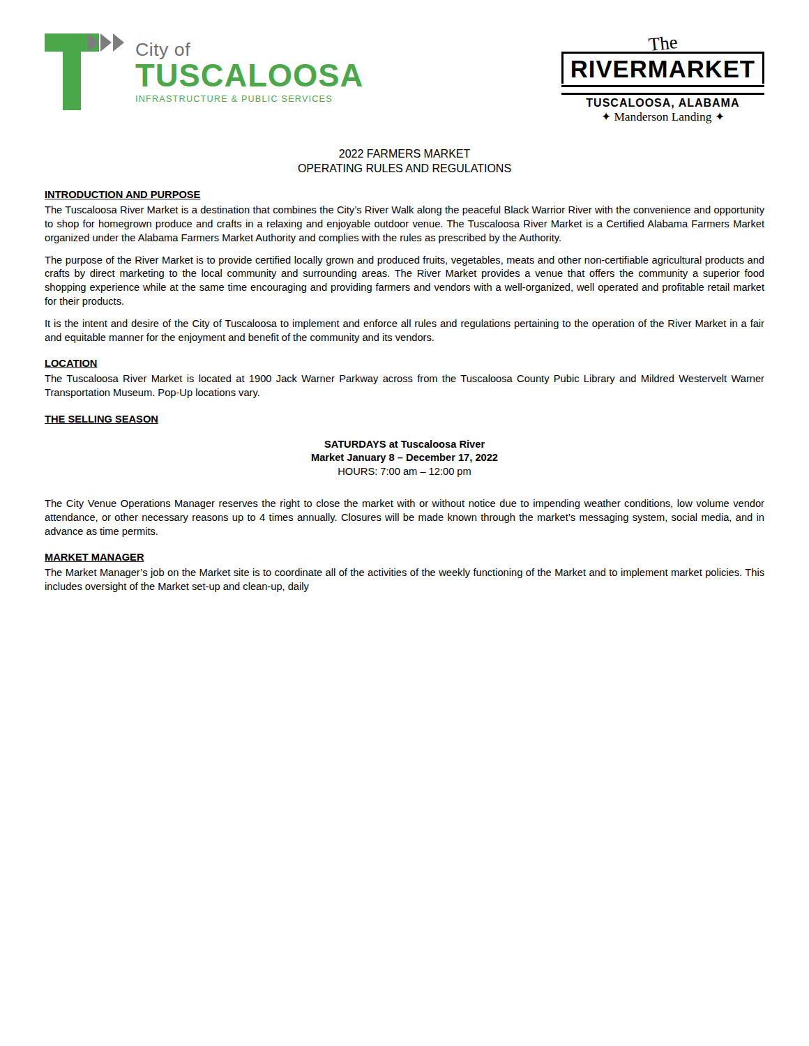City of
TUSCALOOSA
INFRASTRUCTURE & PUBLIC SERVICES
The
RIVERMARKET
TUSCALOOSA, ALABAMA
✦ Manderson Landing ✦
2022 FARMERS MARKET
OPERATING RULES AND REGULATIONS
INTRODUCTION AND PURPOSE
The Tuscaloosa River Market is a destination that combines the City’s River Walk along the peaceful Black Warrior River with the convenience and opportunity to shop for homegrown produce and crafts in a relaxing and enjoyable outdoor venue. The Tuscaloosa River Market is a Certified Alabama Farmers Market organized under the Alabama Farmers Market Authority and complies with the rules as prescribed by the Authority.
The purpose of the River Market is to provide certified locally grown and produced fruits, vegetables, meats and other non-certifiable agricultural products and crafts by direct marketing to the local community and surrounding areas. The River Market provides a venue that offers the community a superior food shopping experience while at the same time encouraging and providing farmers and vendors with a well-organized, well operated and profitable retail market for their products.
It is the intent and desire of the City of Tuscaloosa to implement and enforce all rules and regulations pertaining to the operation of the River Market in a fair and equitable manner for the enjoyment and benefit of the community and its vendors.
LOCATION
The Tuscaloosa River Market is located at 1900 Jack Warner Parkway across from the Tuscaloosa County Pubic Library and Mildred Westervelt Warner Transportation Museum. Pop-Up locations vary.
THE SELLING SEASON
SATURDAYS at Tuscaloosa River
Market January 8 – December 17, 2022
HOURS: 7:00 am – 12:00 pm
The City Venue Operations Manager reserves the right to close the market with or without notice due to impending weather conditions, low volume vendor attendance, or other necessary reasons up to 4 times annually. Closures will be made known through the market’s messaging system, social media, and in advance as time permits.
MARKET MANAGER
The Market Manager’s job on the Market site is to coordinate all of the activities of the weekly functioning of the Market and to implement market policies. This includes oversight of the Market set-up and clean-up, daily